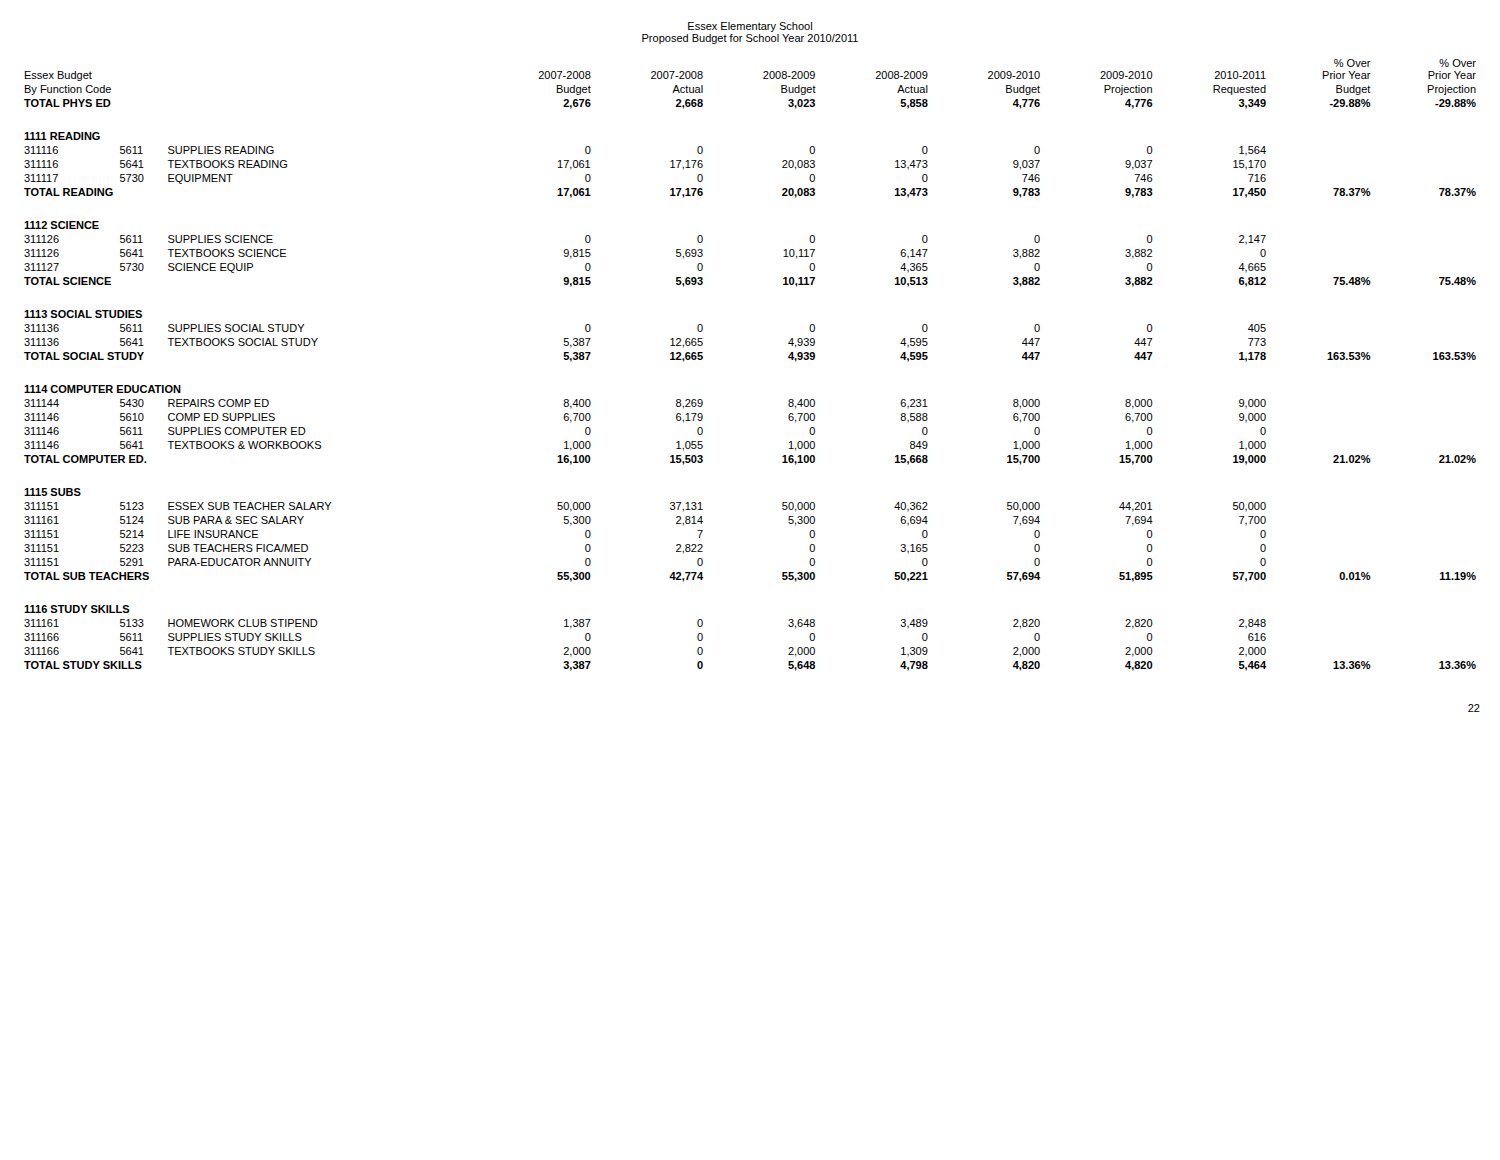Essex Elementary School
Proposed Budget for School Year 2010/2011
| Essex Budget | | | 2007-2008 | 2007-2008 | 2008-2009 | 2008-2009 | 2009-2010 | 2009-2010 | 2010-2011 | % Over Prior Year | % Over Prior Year |
| --- | --- | --- | --- | --- | --- | --- | --- | --- | --- | --- | --- |
| By Function Code | | | Budget | Actual | Budget | Actual | Budget | Projection | Requested | Budget | Projection |
| TOTAL PHYS ED | 2,676 | 2,668 | 3,023 | 5,858 | 4,776 | 4,776 | 3,349 | -29.88% | -29.88% |
| 1111 READING |
| 311116 | 5611 | SUPPLIES READING | 0 | 0 | 0 | 0 | 0 | 0 | 1,564 | | |
| 311116 | 5641 | TEXTBOOKS READING | 17,061 | 17,176 | 20,083 | 13,473 | 9,037 | 9,037 | 15,170 | | |
| 311117 | 5730 | EQUIPMENT | 0 | 0 | 0 | 0 | 746 | 746 | 716 | | |
| TOTAL READING | 17,061 | 17,176 | 20,083 | 13,473 | 9,783 | 9,783 | 17,450 | 78.37% | 78.37% |
| 1112 SCIENCE |
| 311126 | 5611 | SUPPLIES SCIENCE | 0 | 0 | 0 | 0 | 0 | 0 | 2,147 | | |
| 311126 | 5641 | TEXTBOOKS SCIENCE | 9,815 | 5,693 | 10,117 | 6,147 | 3,882 | 3,882 | 0 | | |
| 311127 | 5730 | SCIENCE EQUIP | 0 | 0 | 0 | 4,365 | 0 | 0 | 4,665 | | |
| TOTAL SCIENCE | 9,815 | 5,693 | 10,117 | 10,513 | 3,882 | 3,882 | 6,812 | 75.48% | 75.48% |
| 1113 SOCIAL STUDIES |
| 311136 | 5611 | SUPPLIES SOCIAL STUDY | 0 | 0 | 0 | 0 | 0 | 0 | 405 | | |
| 311136 | 5641 | TEXTBOOKS SOCIAL STUDY | 5,387 | 12,665 | 4,939 | 4,595 | 447 | 447 | 773 | | |
| TOTAL SOCIAL STUDY | 5,387 | 12,665 | 4,939 | 4,595 | 447 | 447 | 1,178 | 163.53% | 163.53% |
| 1114 COMPUTER EDUCATION |
| 311144 | 5430 | REPAIRS COMP ED | 8,400 | 8,269 | 8,400 | 6,231 | 8,000 | 8,000 | 9,000 | | |
| 311146 | 5610 | COMP ED SUPPLIES | 6,700 | 6,179 | 6,700 | 8,588 | 6,700 | 6,700 | 9,000 | | |
| 311146 | 5611 | SUPPLIES COMPUTER ED | 0 | 0 | 0 | 0 | 0 | 0 | 0 | | |
| 311146 | 5641 | TEXTBOOKS & WORKBOOKS | 1,000 | 1,055 | 1,000 | 849 | 1,000 | 1,000 | 1,000 | | |
| TOTAL COMPUTER ED. | 16,100 | 15,503 | 16,100 | 15,668 | 15,700 | 15,700 | 19,000 | 21.02% | 21.02% |
| 1115 SUBS |
| 311151 | 5123 | ESSEX SUB TEACHER SALARY | 50,000 | 37,131 | 50,000 | 40,362 | 50,000 | 44,201 | 50,000 | | |
| 311161 | 5124 | SUB PARA & SEC SALARY | 5,300 | 2,814 | 5,300 | 6,694 | 7,694 | 7,694 | 7,700 | | |
| 311151 | 5214 | LIFE INSURANCE | 0 | 7 | 0 | 0 | 0 | 0 | 0 | | |
| 311151 | 5223 | SUB TEACHERS FICA/MED | 0 | 2,822 | 0 | 3,165 | 0 | 0 | 0 | | |
| 311151 | 5291 | PARA-EDUCATOR ANNUITY | 0 | 0 | 0 | 0 | 0 | 0 | 0 | | |
| TOTAL SUB TEACHERS | 55,300 | 42,774 | 55,300 | 50,221 | 57,694 | 51,895 | 57,700 | 0.01% | 11.19% |
| 1116 STUDY SKILLS |
| 311161 | 5133 | HOMEWORK CLUB STIPEND | 1,387 | 0 | 3,648 | 3,489 | 2,820 | 2,820 | 2,848 | | |
| 311166 | 5611 | SUPPLIES STUDY SKILLS | 0 | 0 | 0 | 0 | 0 | 0 | 616 | | |
| 311166 | 5641 | TEXTBOOKS STUDY SKILLS | 2,000 | 0 | 2,000 | 1,309 | 2,000 | 2,000 | 2,000 | | |
| TOTAL STUDY SKILLS | 3,387 | 0 | 5,648 | 4,798 | 4,820 | 4,820 | 5,464 | 13.36% | 13.36% |
22